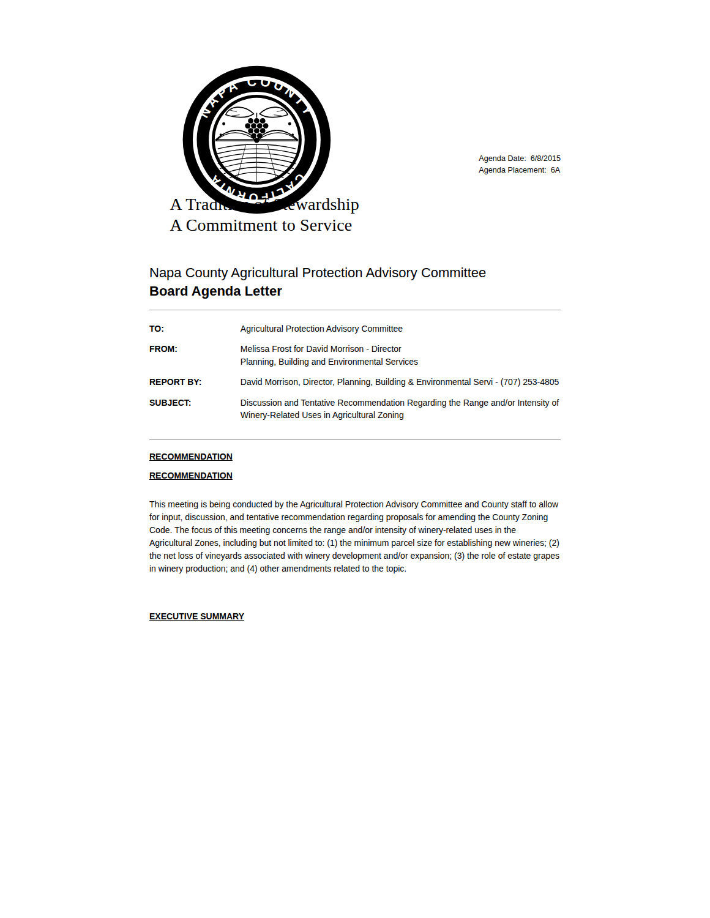NAPA COUNTY CALIFORNIA
Agenda Date: 6/8/2015
Agenda Placement: 6A
A Tradition of Stewardship
A Commitment to Service
Napa County Agricultural Protection Advisory Committee
Board Agenda Letter
| TO: | Agricultural Protection Advisory Committee |
| FROM: | Melissa Frost for David Morrison - Director Planning, Building and Environmental Services |
| REPORT BY: | David Morrison, Director, Planning, Building & Environmental Servi - (707) 253-4805 |
| SUBJECT: | Discussion and Tentative Recommendation Regarding the Range and/or Intensity of Winery-Related Uses in Agricultural Zoning |
RECOMMENDATION
RECOMMENDATION
This meeting is being conducted by the Agricultural Protection Advisory Committee and County staff to allow for input, discussion, and tentative recommendation regarding proposals for amending the County Zoning Code. The focus of this meeting concerns the range and/or intensity of winery-related uses in the Agricultural Zones, including but not limited to: (1) the minimum parcel size for establishing new wineries; (2) the net loss of vineyards associated with winery development and/or expansion; (3) the role of estate grapes in winery production; and (4) other amendments related to the topic.
EXECUTIVE SUMMARY